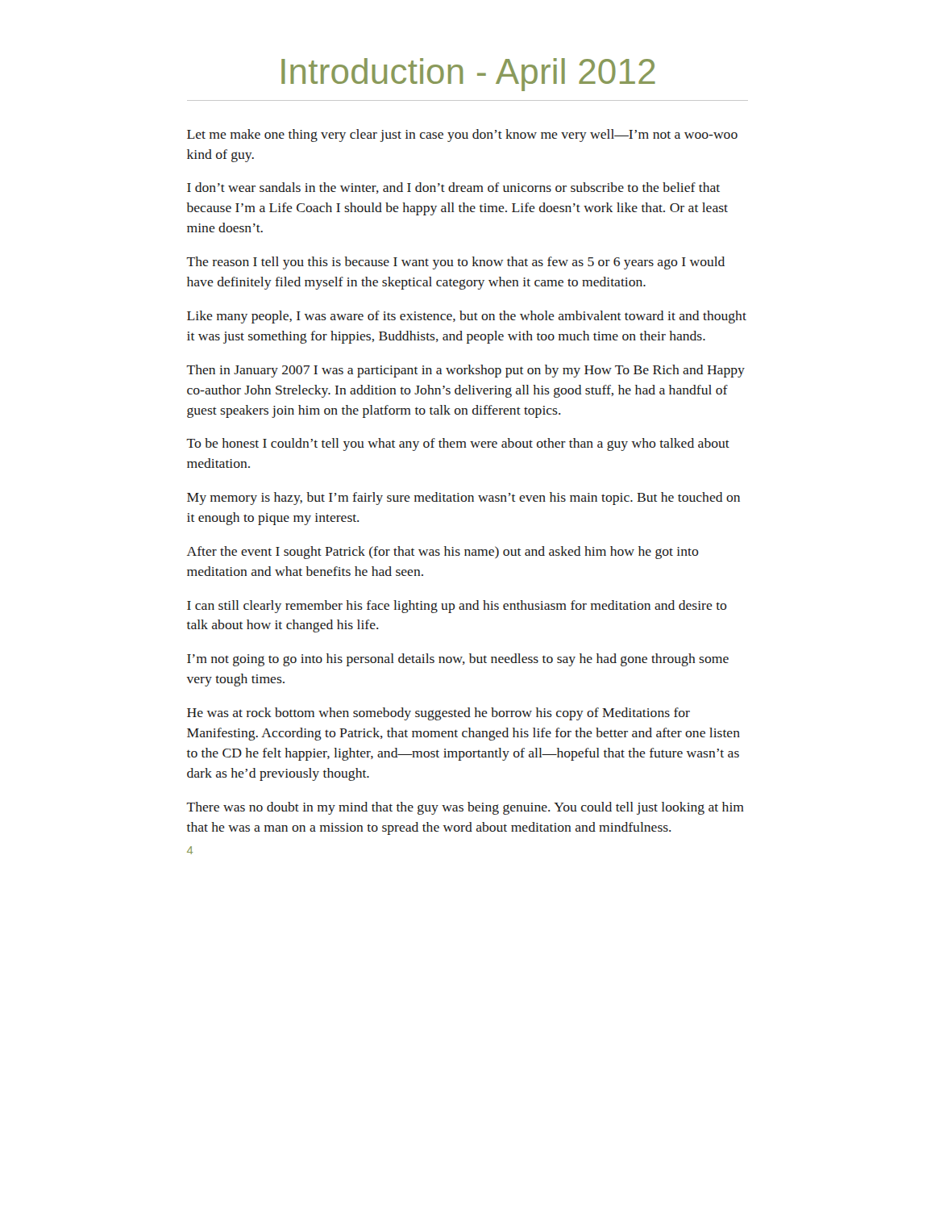Introduction - April 2012
Let me make one thing very clear just in case you don’t know me very well—I’m not a woo-woo kind of guy.
I don’t wear sandals in the winter, and I don’t dream of unicorns or subscribe to the belief that because I’m a Life Coach I should be happy all the time. Life doesn’t work like that. Or at least mine doesn’t.
The reason I tell you this is because I want you to know that as few as 5 or 6 years ago I would have definitely filed myself in the skeptical category when it came to meditation.
Like many people, I was aware of its existence, but on the whole ambivalent toward it and thought it was just something for hippies, Buddhists, and people with too much time on their hands.
Then in January 2007 I was a participant in a workshop put on by my How To Be Rich and Happy co-author John Strelecky. In addition to John’s delivering all his good stuff, he had a handful of guest speakers join him on the platform to talk on different topics.
To be honest I couldn’t tell you what any of them were about other than a guy who talked about meditation.
My memory is hazy, but I’m fairly sure meditation wasn’t even his main topic. But he touched on it enough to pique my interest.
After the event I sought Patrick (for that was his name) out and asked him how he got into meditation and what benefits he had seen.
I can still clearly remember his face lighting up and his enthusiasm for meditation and desire to talk about how it changed his life.
I’m not going to go into his personal details now, but needless to say he had gone through some very tough times.
He was at rock bottom when somebody suggested he borrow his copy of Meditations for Manifesting. According to Patrick, that moment changed his life for the better and after one listen to the CD he felt happier, lighter, and—most importantly of all—hopeful that the future wasn’t as dark as he’d previously thought.
There was no doubt in my mind that the guy was being genuine. You could tell just looking at him that he was a man on a mission to spread the word about meditation and mindfulness.
4